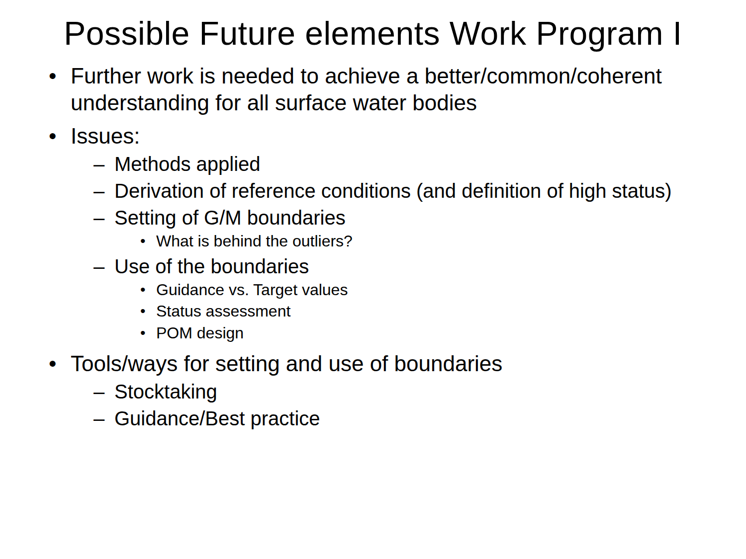Possible Future elements Work Program I
Further work is needed to achieve a better/common/coherent understanding for all surface water bodies
Issues:
Methods applied
Derivation of reference conditions (and definition of high status)
Setting of G/M boundaries
What is behind the outliers?
Use of the boundaries
Guidance vs. Target values
Status assessment
POM design
Tools/ways for setting and use of boundaries
Stocktaking
Guidance/Best practice